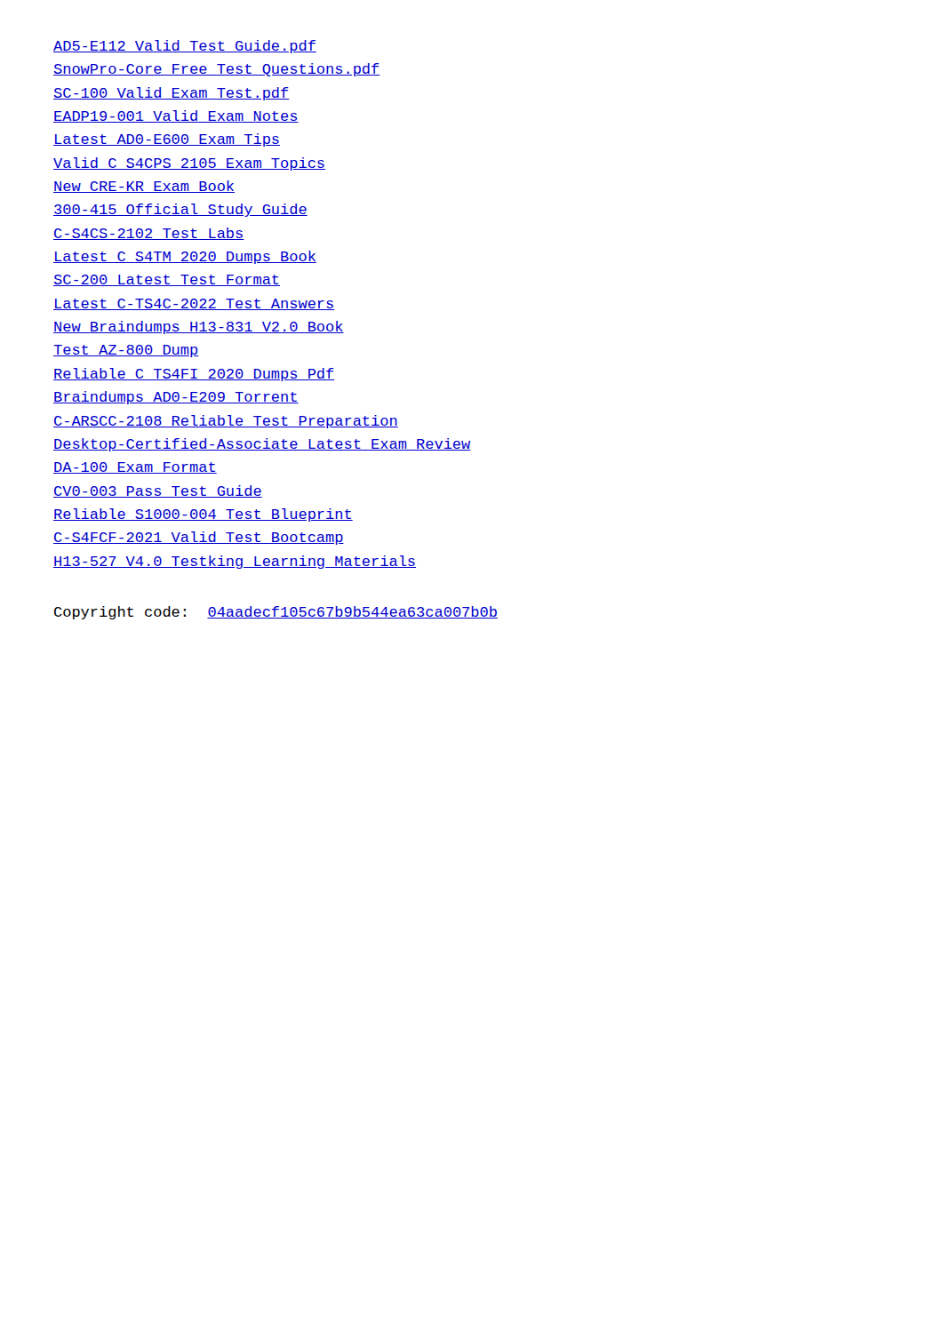AD5-E112 Valid Test Guide.pdf
SnowPro-Core Free Test Questions.pdf
SC-100 Valid Exam Test.pdf
EADP19-001 Valid Exam Notes
Latest AD0-E600 Exam Tips
Valid C_S4CPS_2105 Exam Topics
New CRE-KR Exam Book
300-415 Official Study Guide
C-S4CS-2102 Test Labs
Latest C_S4TM_2020 Dumps Book
SC-200 Latest Test Format
Latest C-TS4C-2022 Test Answers
New Braindumps H13-831_V2.0 Book
Test AZ-800 Dump
Reliable C_TS4FI_2020 Dumps Pdf
Braindumps AD0-E209 Torrent
C-ARSCC-2108 Reliable Test Preparation
Desktop-Certified-Associate Latest Exam Review
DA-100 Exam Format
CV0-003 Pass Test Guide
Reliable S1000-004 Test Blueprint
C-S4FCF-2021 Valid Test Bootcamp
H13-527_V4.0 Testking Learning Materials
Copyright code: 04aadecf105c67b9b544ea63ca007b0b